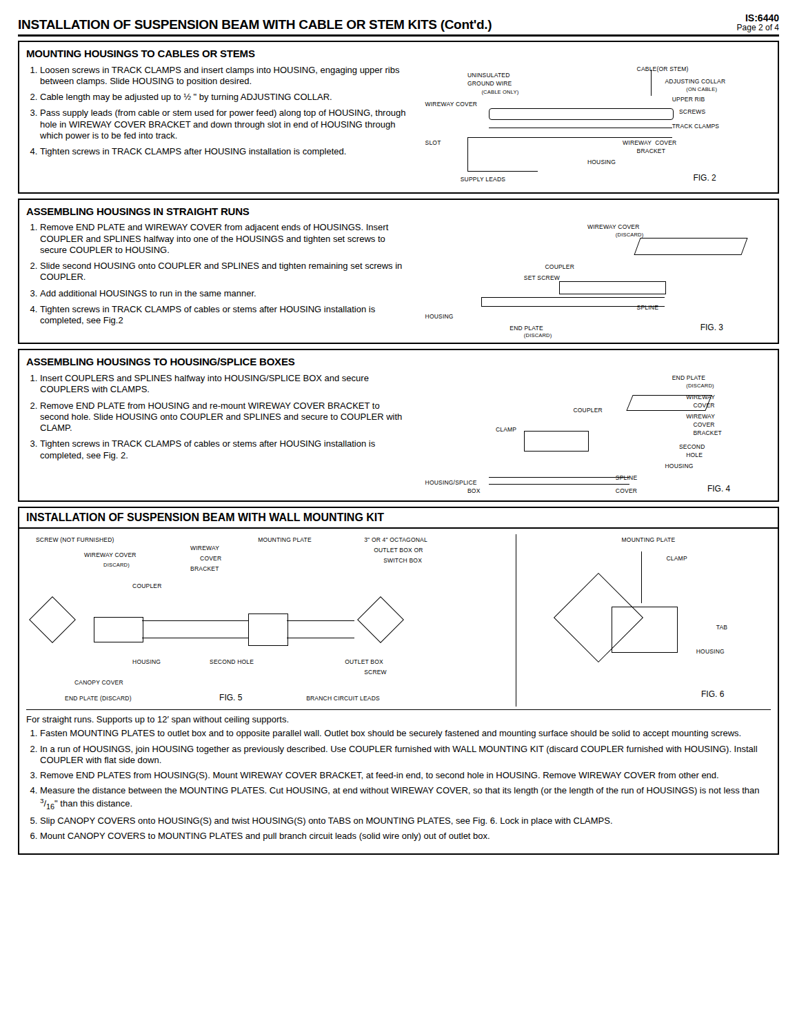INSTALLATION OF SUSPENSION BEAM WITH CABLE OR STEM KITS (Cont'd.)
IS:6440
Page 2 of 4
MOUNTING HOUSINGS TO CABLES OR STEMS
Loosen screws in TRACK CLAMPS and insert clamps into HOUSING, engaging upper ribs between clamps. Slide HOUSING to position desired.
Cable length may be adjusted up to ½ " by turning ADJUSTING COLLAR.
Pass supply leads (from cable or stem used for power feed) along top of HOUSING, through hole in WIREWAY COVER BRACKET and down through slot in end of HOUSING through which power is to be fed into track.
Tighten screws in TRACK CLAMPS after HOUSING installation is completed.
WIREWAY COVER UNINSULATED GROUND WIRE (cable only) CABLE(OR STEM) ADJUSTING COLLAR (on cable) UPPER RIB SCREWS TRACK CLAMPS WIREWAY COVER BRACKET SLOT HOUSING SUPPLY LEADS FIG. 2
ASSEMBLING HOUSINGS IN STRAIGHT RUNS
Remove END PLATE and WIREWAY COVER from adjacent ends of HOUSINGS. Insert COUPLER and SPLINES halfway into one of the HOUSINGS and tighten set screws to secure COUPLER to HOUSING.
Slide second HOUSING onto COUPLER and SPLINES and tighten remaining set screws in COUPLER.
Add additional HOUSINGS to run in the same manner.
Tighten screws in TRACK CLAMPS of cables or stems after HOUSING installation is completed, see Fig.2
WIREWAY COVER (discard) COUPLER SET SCREW SPLINE HOUSING END PLATE (discard) FIG. 3
ASSEMBLING HOUSINGS TO HOUSING/SPLICE BOXES
Insert COUPLERS and SPLINES halfway into HOUSING/SPLICE BOX and secure COUPLERS with CLAMPS.
Remove END PLATE from HOUSING and re-mount WIREWAY COVER BRACKET to second hole. Slide HOUSING onto COUPLER and SPLINES and secure to COUPLER with CLAMP.
Tighten screws in TRACK CLAMPS of cables or stems after HOUSING installation is completed, see Fig. 2.
END PLATE (discard) WIREWAY COVER WIREWAY COVER BRACKET COUPLER CLAMP SECOND HOLE HOUSING SPLINE HOUSING/SPLICE BOX COVER FIG. 4
INSTALLATION OF SUSPENSION BEAM WITH WALL MOUNTING KIT
SCREW (not furnished) WIREWAY COVER BRACKET MOUNTING PLATE 3" OR 4" OCTAGONAL OUTLET BOX OR SWITCH BOX WIREWAY COVER discard) COUPLER HOUSING SECOND HOLE OUTLET BOX SCREW CANOPY COVER END PLATE (discard) BRANCH CIRCUIT LEADS FIG. 5
MOUNTING PLATE CLAMP TAB HOUSING FIG. 6
For straight runs. Supports up to 12′ span without ceiling supports.
Fasten MOUNTING PLATES to outlet box and to opposite parallel wall. Outlet box should be securely fastened and mounting surface should be solid to accept mounting screws.
In a run of HOUSINGS, join HOUSING together as previously described. Use COUPLER furnished with WALL MOUNTING KIT (discard COUPLER furnished with HOUSING). Install COUPLER with flat side down.
Remove END PLATES from HOUSING(S). Mount WIREWAY COVER BRACKET, at feed-in end, to second hole in HOUSING. Remove WIREWAY COVER from other end.
Measure the distance between the MOUNTING PLATES. Cut HOUSING, at end without WIREWAY COVER, so that its length (or the length of the run of HOUSINGS) is not less than 3/16" than this distance.
Slip CANOPY COVERS onto HOUSING(S) and twist HOUSING(S) onto TABS on MOUNTING PLATES, see Fig. 6. Lock in place with CLAMPS.
Mount CANOPY COVERS to MOUNTING PLATES and pull branch circuit leads (solid wire only) out of outlet box.